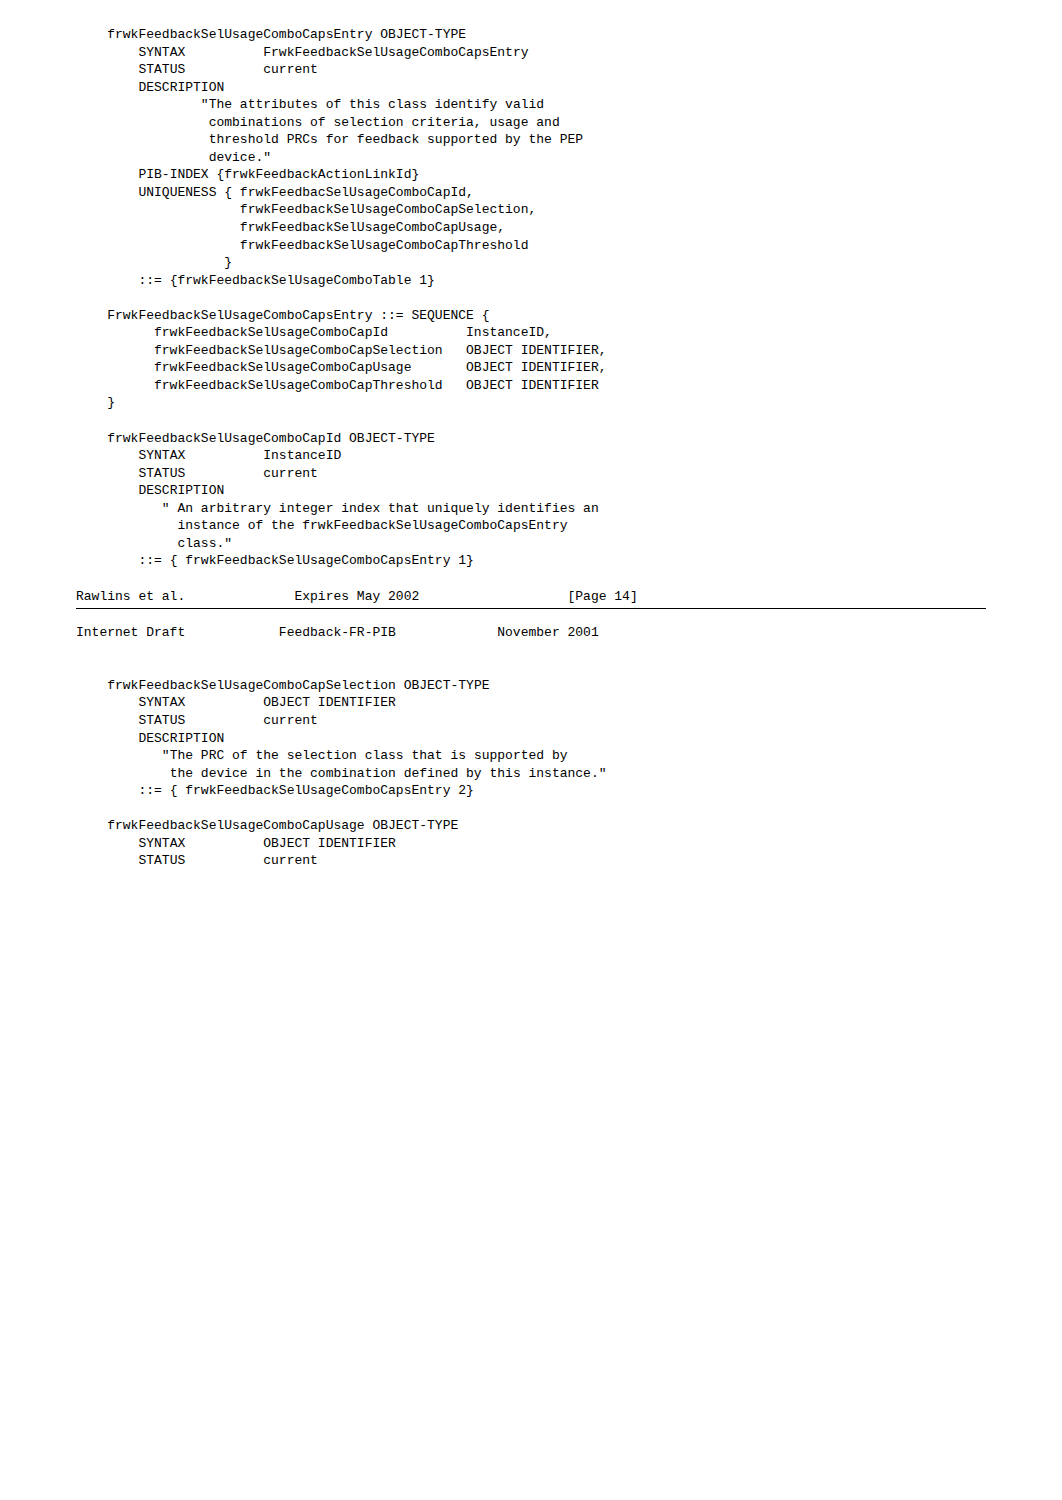frwkFeedbackSelUsageComboCapsEntry OBJECT-TYPE
        SYNTAX          FrwkFeedbackSelUsageComboCapsEntry
        STATUS          current
        DESCRIPTION
                "The attributes of this class identify valid
                 combinations of selection criteria, usage and
                 threshold PRCs for feedback supported by the PEP
                 device."
        PIB-INDEX {frwkFeedbackActionLinkId}
        UNIQUENESS { frwkFeedbacSelUsageComboCapId,
                     frwkFeedbackSelUsageComboCapSelection,
                     frwkFeedbackSelUsageComboCapUsage,
                     frwkFeedbackSelUsageComboCapThreshold
                   }
        ::= {frwkFeedbackSelUsageComboTable 1}

    FrwkFeedbackSelUsageComboCapsEntry ::= SEQUENCE {
          frwkFeedbackSelUsageComboCapId          InstanceID,
          frwkFeedbackSelUsageComboCapSelection   OBJECT IDENTIFIER,
          frwkFeedbackSelUsageComboCapUsage       OBJECT IDENTIFIER,
          frwkFeedbackSelUsageComboCapThreshold   OBJECT IDENTIFIER
    }

    frwkFeedbackSelUsageComboCapId OBJECT-TYPE
        SYNTAX          InstanceID
        STATUS          current
        DESCRIPTION
           " An arbitrary integer index that uniquely identifies an
             instance of the frwkFeedbackSelUsageComboCapsEntry
             class."
        ::= { frwkFeedbackSelUsageComboCapsEntry 1}

Rawlins et al.              Expires May 2002                   [Page 14]
Internet Draft            Feedback-FR-PIB             November 2001


    frwkFeedbackSelUsageComboCapSelection OBJECT-TYPE
        SYNTAX          OBJECT IDENTIFIER
        STATUS          current
        DESCRIPTION
           "The PRC of the selection class that is supported by
            the device in the combination defined by this instance."
        ::= { frwkFeedbackSelUsageComboCapsEntry 2}

    frwkFeedbackSelUsageComboCapUsage OBJECT-TYPE
        SYNTAX          OBJECT IDENTIFIER
        STATUS          current